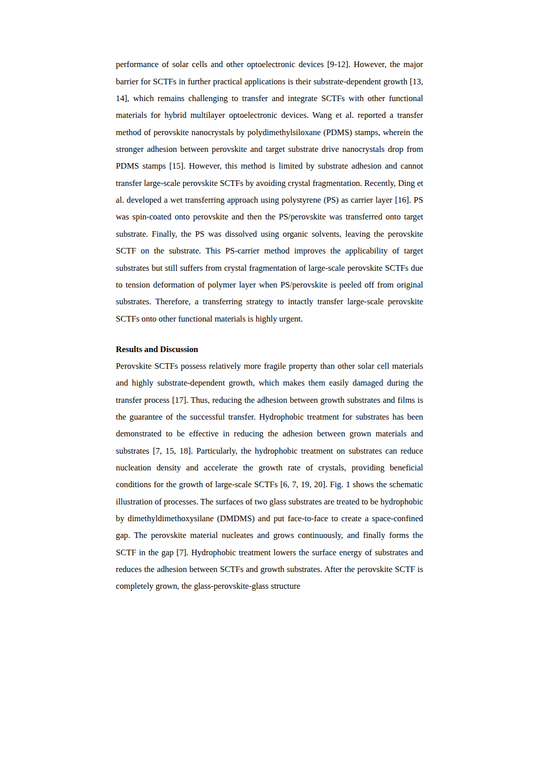performance of solar cells and other optoelectronic devices [9-12]. However, the major barrier for SCTFs in further practical applications is their substrate-dependent growth [13, 14], which remains challenging to transfer and integrate SCTFs with other functional materials for hybrid multilayer optoelectronic devices. Wang et al. reported a transfer method of perovskite nanocrystals by polydimethylsiloxane (PDMS) stamps, wherein the stronger adhesion between perovskite and target substrate drive nanocrystals drop from PDMS stamps [15]. However, this method is limited by substrate adhesion and cannot transfer large-scale perovskite SCTFs by avoiding crystal fragmentation. Recently, Ding et al. developed a wet transferring approach using polystyrene (PS) as carrier layer [16]. PS was spin-coated onto perovskite and then the PS/perovskite was transferred onto target substrate. Finally, the PS was dissolved using organic solvents, leaving the perovskite SCTF on the substrate. This PS-carrier method improves the applicability of target substrates but still suffers from crystal fragmentation of large-scale perovskite SCTFs due to tension deformation of polymer layer when PS/perovskite is peeled off from original substrates. Therefore, a transferring strategy to intactly transfer large-scale perovskite SCTFs onto other functional materials is highly urgent.
Results and Discussion
Perovskite SCTFs possess relatively more fragile property than other solar cell materials and highly substrate-dependent growth, which makes them easily damaged during the transfer process [17]. Thus, reducing the adhesion between growth substrates and films is the guarantee of the successful transfer. Hydrophobic treatment for substrates has been demonstrated to be effective in reducing the adhesion between grown materials and substrates [7, 15, 18]. Particularly, the hydrophobic treatment on substrates can reduce nucleation density and accelerate the growth rate of crystals, providing beneficial conditions for the growth of large-scale SCTFs [6, 7, 19, 20]. Fig. 1 shows the schematic illustration of processes. The surfaces of two glass substrates are treated to be hydrophobic by dimethyldimethoxysilane (DMDMS) and put face-to-face to create a space-confined gap. The perovskite material nucleates and grows continuously, and finally forms the SCTF in the gap [7]. Hydrophobic treatment lowers the surface energy of substrates and reduces the adhesion between SCTFs and growth substrates. After the perovskite SCTF is completely grown, the glass-perovskite-glass structure